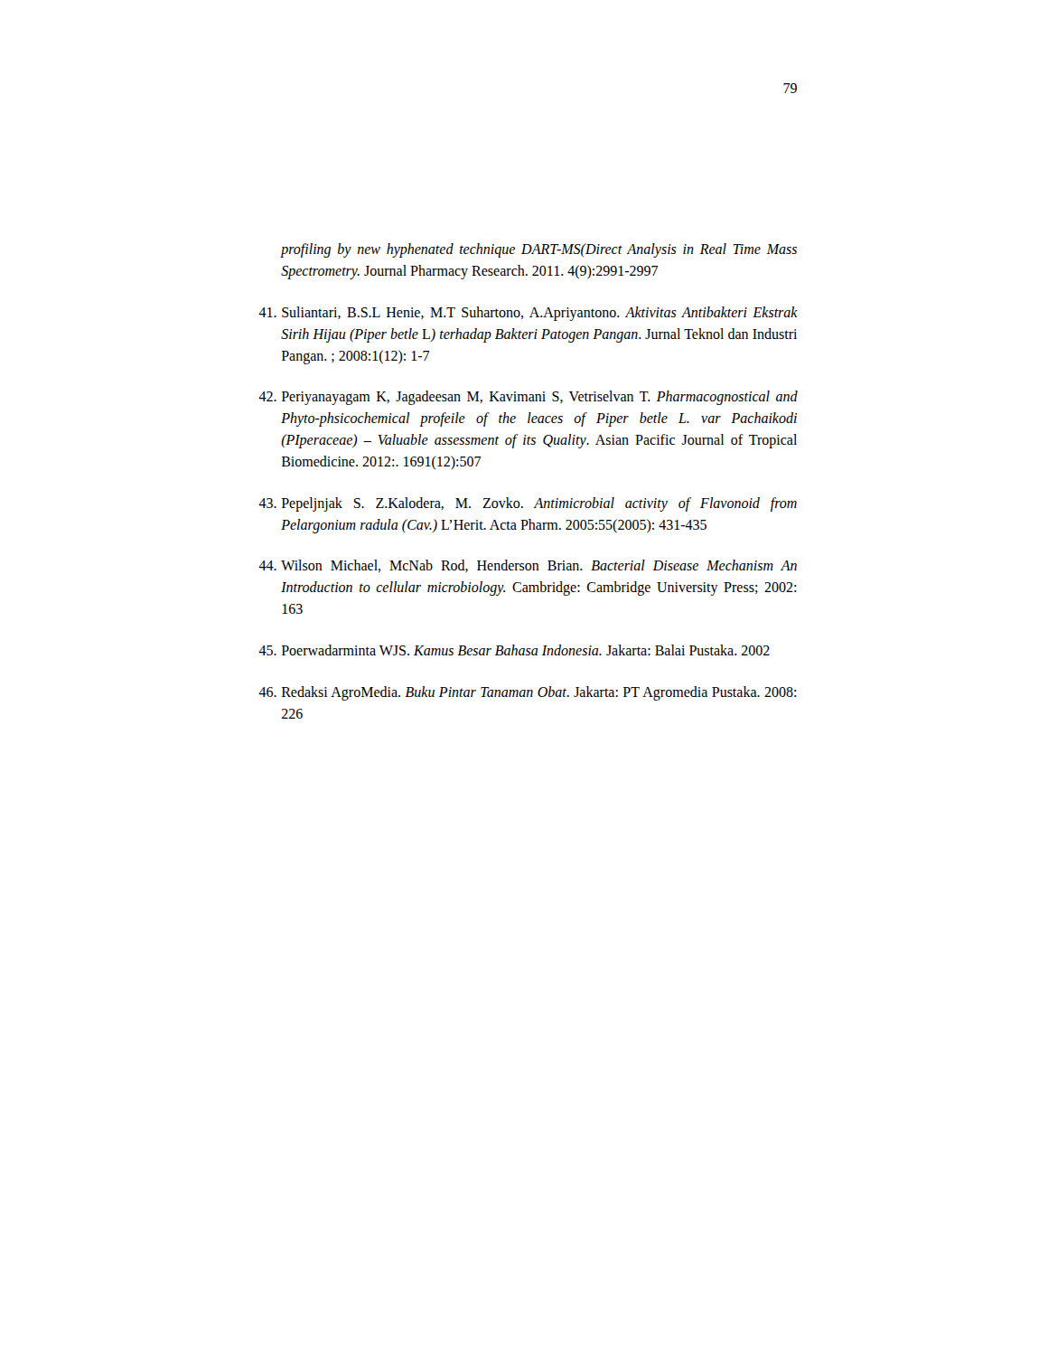79
profiling by new hyphenated technique DART-MS(Direct Analysis in Real Time Mass Spectrometry. Journal Pharmacy Research. 2011. 4(9):2991-2997
41. Suliantari, B.S.L Henie, M.T Suhartono, A.Apriyantono. Aktivitas Antibakteri Ekstrak Sirih Hijau (Piper betle L) terhadap Bakteri Patogen Pangan. Jurnal Teknol dan Industri Pangan. ; 2008:1(12): 1-7
42. Periyanayagam K, Jagadeesan M, Kavimani S, Vetriselvan T. Pharmacognostical and Phyto-phsicochemical profeile of the leaces of Piper betle L. var Pachaikodi (PIperaceae) – Valuable assessment of its Quality. Asian Pacific Journal of Tropical Biomedicine. 2012:. 1691(12):507
43. Pepeljnjak S. Z.Kalodera, M. Zovko. Antimicrobial activity of Flavonoid from Pelargonium radula (Cav.) L’Herit. Acta Pharm. 2005:55(2005): 431-435
44. Wilson Michael, McNab Rod, Henderson Brian. Bacterial Disease Mechanism An Introduction to cellular microbiology. Cambridge: Cambridge University Press; 2002: 163
45. Poerwadarminta WJS. Kamus Besar Bahasa Indonesia. Jakarta: Balai Pustaka. 2002
46. Redaksi AgroMedia. Buku Pintar Tanaman Obat. Jakarta: PT Agromedia Pustaka. 2008: 226